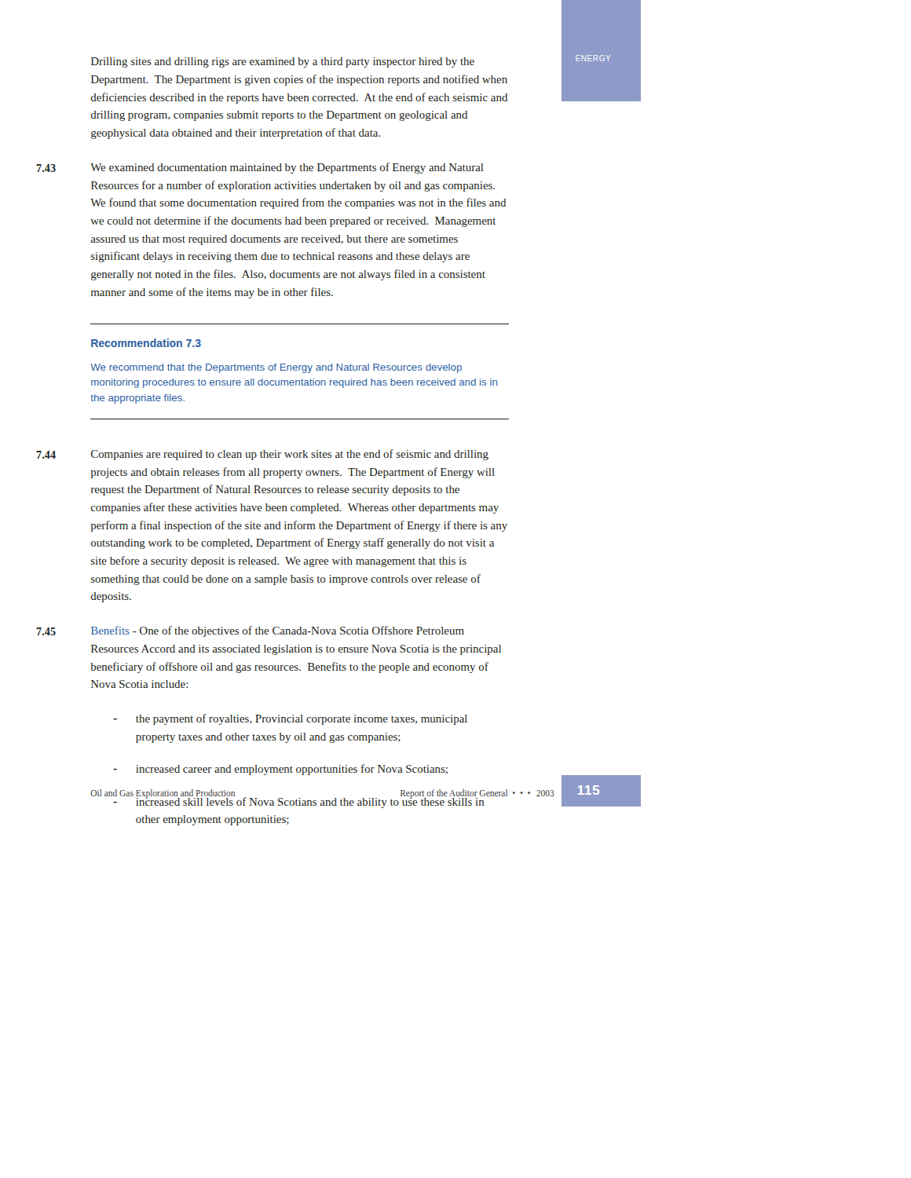ENERGY
115
Drilling sites and drilling rigs are examined by a third party inspector hired by the Department. The Department is given copies of the inspection reports and notified when deficiencies described in the reports have been corrected. At the end of each seismic and drilling program, companies submit reports to the Department on geological and geophysical data obtained and their interpretation of that data.
7.43 We examined documentation maintained by the Departments of Energy and Natural Resources for a number of exploration activities undertaken by oil and gas companies. We found that some documentation required from the companies was not in the files and we could not determine if the documents had been prepared or received. Management assured us that most required documents are received, but there are sometimes significant delays in receiving them due to technical reasons and these delays are generally not noted in the files. Also, documents are not always filed in a consistent manner and some of the items may be in other files.
Recommendation 7.3
We recommend that the Departments of Energy and Natural Resources develop monitoring procedures to ensure all documentation required has been received and is in the appropriate files.
7.44 Companies are required to clean up their work sites at the end of seismic and drilling projects and obtain releases from all property owners. The Department of Energy will request the Department of Natural Resources to release security deposits to the companies after these activities have been completed. Whereas other departments may perform a final inspection of the site and inform the Department of Energy if there is any outstanding work to be completed, Department of Energy staff generally do not visit a site before a security deposit is released. We agree with management that this is something that could be done on a sample basis to improve controls over release of deposits.
7.45 Benefits - One of the objectives of the Canada-Nova Scotia Offshore Petroleum Resources Accord and its associated legislation is to ensure Nova Scotia is the principal beneficiary of offshore oil and gas resources. Benefits to the people and economy of Nova Scotia include:
the payment of royalties, Provincial corporate income taxes, municipal property taxes and other taxes by oil and gas companies;
increased career and employment opportunities for Nova Scotians;
increased skill levels of Nova Scotians and the ability to use these skills in other employment opportunities;
increased university and other research and development; and
Oil and Gas Exploration and Production
Report of the Auditor General • • • 2003